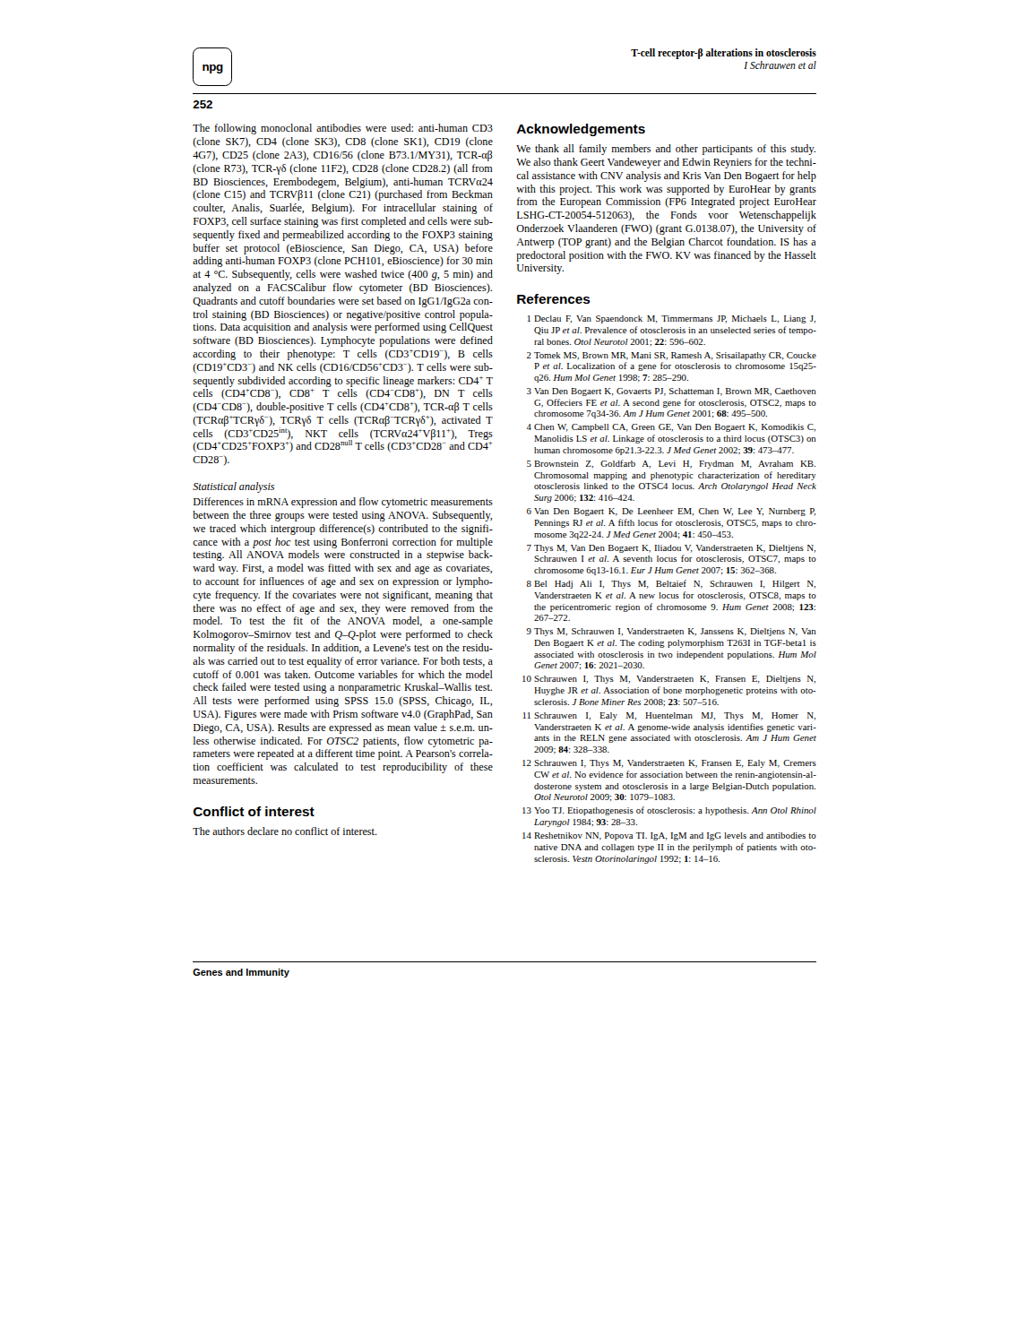npg
T-cell receptor-β alterations in otosclerosis
I Schrauwen et al
252
The following monoclonal antibodies were used: anti-human CD3 (clone SK7), CD4 (clone SK3), CD8 (clone SK1), CD19 (clone 4G7), CD25 (clone 2A3), CD16/56 (clone B73.1/MY31), TCR-αβ (clone R73), TCR-γδ (clone 11F2), CD28 (clone CD28.2) (all from BD Biosciences, Erembodegem, Belgium), anti-human TCRVα24 (clone C15) and TCRVβ11 (clone C21) (purchased from Beckman coulter, Analis, Suarlée, Belgium). For intracellular staining of FOXP3, cell surface staining was first completed and cells were subsequently fixed and permeabilized according to the FOXP3 staining buffer set protocol (eBioscience, San Diego, CA, USA) before adding anti-human FOXP3 (clone PCH101, eBioscience) for 30 min at 4 °C. Subsequently, cells were washed twice (400 g, 5 min) and analyzed on a FACSCalibur flow cytometer (BD Biosciences). Quadrants and cutoff boundaries were set based on IgG1/IgG2a control staining (BD Biosciences) or negative/positive control populations. Data acquisition and analysis were performed using CellQuest software (BD Biosciences). Lymphocyte populations were defined according to their phenotype: T cells (CD3+CD19−), B cells (CD19+CD3−) and NK cells (CD16/CD56+CD3−). T cells were subsequently subdivided according to specific lineage markers: CD4+ T cells (CD4+CD8−), CD8+ T cells (CD4−CD8+), DN T cells (CD4−CD8−), double-positive T cells (CD4+CD8+), TCR-αβ T cells (TCRαβ+TCRγδ−), TCRγδ T cells (TCRαβ−TCRγδ+), activated T cells (CD3+CD25int), NKT cells (TCRVα24+Vβ11+), Tregs (CD4+CD25+FOXP3+) and CD28null T cells (CD3+CD28− and CD4+ CD28−).
Statistical analysis
Differences in mRNA expression and flow cytometric measurements between the three groups were tested using ANOVA. Subsequently, we traced which intergroup difference(s) contributed to the significance with a post hoc test using Bonferroni correction for multiple testing. All ANOVA models were constructed in a stepwise backward way. First, a model was fitted with sex and age as covariates, to account for influences of age and sex on expression or lymphocyte frequency. If the covariates were not significant, meaning that there was no effect of age and sex, they were removed from the model. To test the fit of the ANOVA model, a one-sample Kolmogorov–Smirnov test and Q–Q-plot were performed to check normality of the residuals. In addition, a Levene's test on the residuals was carried out to test equality of error variance. For both tests, a cutoff of 0.001 was taken. Outcome variables for which the model check failed were tested using a nonparametric Kruskal–Wallis test. All tests were performed using SPSS 15.0 (SPSS, Chicago, IL, USA). Figures were made with Prism software v4.0 (GraphPad, San Diego, CA, USA). Results are expressed as mean value ± s.e.m. unless otherwise indicated. For OTSC2 patients, flow cytometric parameters were repeated at a different time point. A Pearson's correlation coefficient was calculated to test reproducibility of these measurements.
Conflict of interest
The authors declare no conflict of interest.
Acknowledgements
We thank all family members and other participants of this study. We also thank Geert Vandeweyer and Edwin Reyniers for the technical assistance with CNV analysis and Kris Van Den Bogaert for help with this project. This work was supported by EuroHear by grants from the European Commission (FP6 Integrated project EuroHear LSHG-CT-20054-512063), the Fonds voor Wetenschappelijk Onderzoek Vlaanderen (FWO) (grant G.0138.07), the University of Antwerp (TOP grant) and the Belgian Charcot foundation. IS has a predoctoral position with the FWO. KV was financed by the Hasselt University.
References
Declau F, Van Spaendonck M, Timmermans JP, Michaels L, Liang J, Qiu JP et al. Prevalence of otosclerosis in an unselected series of temporal bones. Otol Neurotol 2001; 22: 596–602.
Tomek MS, Brown MR, Mani SR, Ramesh A, Srisailapathy CR, Coucke P et al. Localization of a gene for otosclerosis to chromosome 15q25-q26. Hum Mol Genet 1998; 7: 285–290.
Van Den Bogaert K, Govaerts PJ, Schatteman I, Brown MR, Caethoven G, Offeciers FE et al. A second gene for otosclerosis, OTSC2, maps to chromosome 7q34-36. Am J Hum Genet 2001; 68: 495–500.
Chen W, Campbell CA, Green GE, Van Den Bogaert K, Komodikis C, Manolidis LS et al. Linkage of otosclerosis to a third locus (OTSC3) on human chromosome 6p21.3-22.3. J Med Genet 2002; 39: 473–477.
Brownstein Z, Goldfarb A, Levi H, Frydman M, Avraham KB. Chromosomal mapping and phenotypic characterization of hereditary otosclerosis linked to the OTSC4 locus. Arch Otolaryngol Head Neck Surg 2006; 132: 416–424.
Van Den Bogaert K, De Leenheer EM, Chen W, Lee Y, Nurnberg P, Pennings RJ et al. A fifth locus for otosclerosis, OTSC5, maps to chromosome 3q22-24. J Med Genet 2004; 41: 450–453.
Thys M, Van Den Bogaert K, Iliadou V, Vanderstraeten K, Dieltjens N, Schrauwen I et al. A seventh locus for otosclerosis, OTSC7, maps to chromosome 6q13-16.1. Eur J Hum Genet 2007; 15: 362–368.
Bel Hadj Ali I, Thys M, Beltaief N, Schrauwen I, Hilgert N, Vanderstraeten K et al. A new locus for otosclerosis, OTSC8, maps to the pericentromeric region of chromosome 9. Hum Genet 2008; 123: 267–272.
Thys M, Schrauwen I, Vanderstraeten K, Janssens K, Dieltjens N, Van Den Bogaert K et al. The coding polymorphism T263I in TGF-beta1 is associated with otosclerosis in two independent populations. Hum Mol Genet 2007; 16: 2021–2030.
Schrauwen I, Thys M, Vanderstraeten K, Fransen E, Dieltjens N, Huyghe JR et al. Association of bone morphogenetic proteins with otosclerosis. J Bone Miner Res 2008; 23: 507–516.
Schrauwen I, Ealy M, Huentelman MJ, Thys M, Homer N, Vanderstraeten K et al. A genome-wide analysis identifies genetic variants in the RELN gene associated with otosclerosis. Am J Hum Genet 2009; 84: 328–338.
Schrauwen I, Thys M, Vanderstraeten K, Fransen E, Ealy M, Cremers CW et al. No evidence for association between the renin-angiotensin-aldosterone system and otosclerosis in a large Belgian-Dutch population. Otol Neurotol 2009; 30: 1079–1083.
Yoo TJ. Etiopathogenesis of otosclerosis: a hypothesis. Ann Otol Rhinol Laryngol 1984; 93: 28–33.
Reshetnikov NN, Popova TI. IgA, IgM and IgG levels and antibodies to native DNA and collagen type II in the perilymph of patients with otosclerosis. Vestn Otorinolaringol 1992; 1: 14–16.
Genes and Immunity